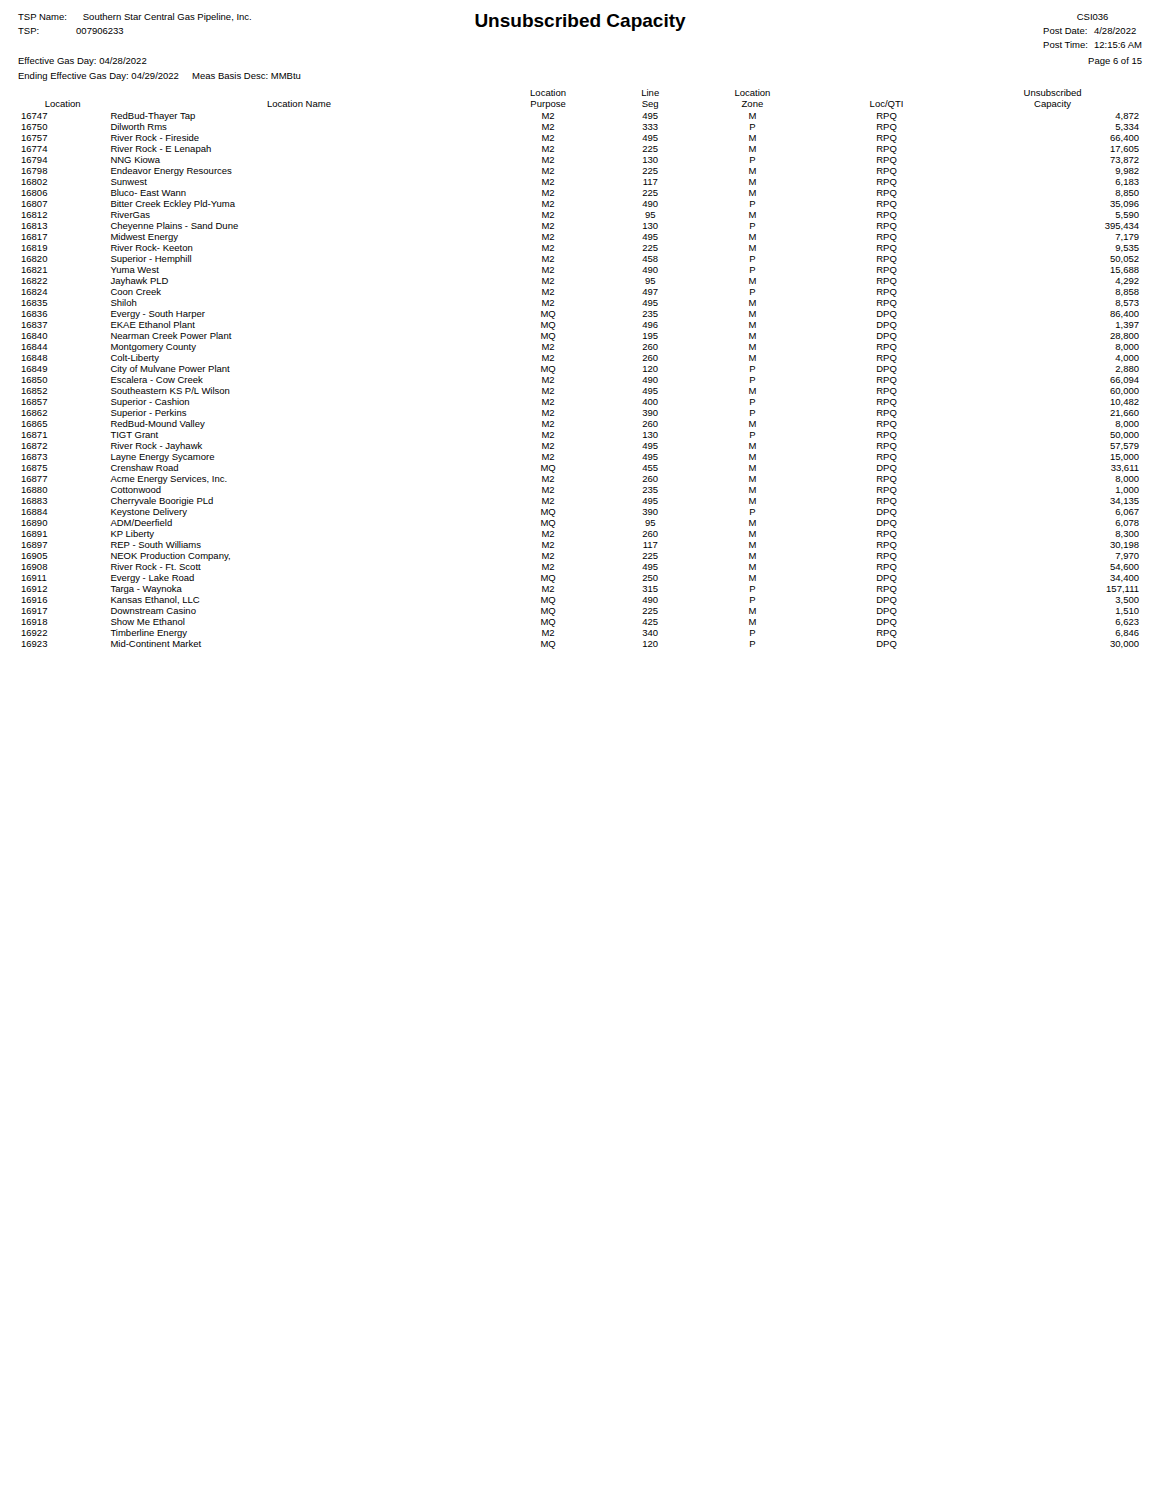| TSP Name: Southern Star Central Gas Pipeline, Inc. TSP: 007906233 | Unsubscribed Capacity | / CSI036 / / Post Date: / 4/28/2022 / / Post Time: / 12:15:6 AM / |
Effective Gas Day: 04/28/2022 Page 6 of 15
Ending Effective Gas Day: 04/29/2022 Meas Basis Desc: MMBtu
| Location | Location Name | Location Purpose | Line Seg | Location Zone | Loc/QTI | Unsubscribed Capacity |
| --- | --- | --- | --- | --- | --- | --- |
| 16747 | RedBud-Thayer Tap | M2 | 495 | M | RPQ | 4,872 |
| 16750 | Dilworth Rms | M2 | 333 | P | RPQ | 5,334 |
| 16757 | River Rock - Fireside | M2 | 495 | M | RPQ | 66,400 |
| 16774 | River Rock - E Lenapah | M2 | 225 | M | RPQ | 17,605 |
| 16794 | NNG Kiowa | M2 | 130 | P | RPQ | 73,872 |
| 16798 | Endeavor Energy Resources | M2 | 225 | M | RPQ | 9,982 |
| 16802 | Sunwest | M2 | 117 | M | RPQ | 6,183 |
| 16806 | Bluco- East Wann | M2 | 225 | M | RPQ | 8,850 |
| 16807 | Bitter Creek Eckley Pld-Yuma | M2 | 490 | P | RPQ | 35,096 |
| 16812 | RiverGas | M2 | 95 | M | RPQ | 5,590 |
| 16813 | Cheyenne Plains - Sand Dune | M2 | 130 | P | RPQ | 395,434 |
| 16817 | Midwest Energy | M2 | 495 | M | RPQ | 7,179 |
| 16819 | River Rock- Keeton | M2 | 225 | M | RPQ | 9,535 |
| 16820 | Superior - Hemphill | M2 | 458 | P | RPQ | 50,052 |
| 16821 | Yuma West | M2 | 490 | P | RPQ | 15,688 |
| 16822 | Jayhawk PLD | M2 | 95 | M | RPQ | 4,292 |
| 16824 | Coon Creek | M2 | 497 | P | RPQ | 8,858 |
| 16835 | Shiloh | M2 | 495 | M | RPQ | 8,573 |
| 16836 | Evergy - South Harper | MQ | 235 | M | DPQ | 86,400 |
| 16837 | EKAE Ethanol Plant | MQ | 496 | M | DPQ | 1,397 |
| 16840 | Nearman Creek Power Plant | MQ | 195 | M | DPQ | 28,800 |
| 16844 | Montgomery County | M2 | 260 | M | RPQ | 8,000 |
| 16848 | Colt-Liberty | M2 | 260 | M | RPQ | 4,000 |
| 16849 | City of Mulvane Power Plant | MQ | 120 | P | DPQ | 2,880 |
| 16850 | Escalera - Cow Creek | M2 | 490 | P | RPQ | 66,094 |
| 16852 | Southeastern KS P/L Wilson | M2 | 495 | M | RPQ | 60,000 |
| 16857 | Superior - Cashion | M2 | 400 | P | RPQ | 10,482 |
| 16862 | Superior - Perkins | M2 | 390 | P | RPQ | 21,660 |
| 16865 | RedBud-Mound Valley | M2 | 260 | M | RPQ | 8,000 |
| 16871 | TIGT Grant | M2 | 130 | P | RPQ | 50,000 |
| 16872 | River Rock - Jayhawk | M2 | 495 | M | RPQ | 57,579 |
| 16873 | Layne Energy Sycamore | M2 | 495 | M | RPQ | 15,000 |
| 16875 | Crenshaw Road | MQ | 455 | M | DPQ | 33,611 |
| 16877 | Acme Energy Services, Inc. | M2 | 260 | M | RPQ | 8,000 |
| 16880 | Cottonwood | M2 | 235 | M | RPQ | 1,000 |
| 16883 | Cherryvale Boorigie PLd | M2 | 495 | M | RPQ | 34,135 |
| 16884 | Keystone Delivery | MQ | 390 | P | DPQ | 6,067 |
| 16890 | ADM/Deerfield | MQ | 95 | M | DPQ | 6,078 |
| 16891 | KP Liberty | M2 | 260 | M | RPQ | 8,300 |
| 16897 | REP - South Williams | M2 | 117 | M | RPQ | 30,198 |
| 16905 | NEOK Production Company, | M2 | 225 | M | RPQ | 7,970 |
| 16908 | River Rock - Ft. Scott | M2 | 495 | M | RPQ | 54,600 |
| 16911 | Evergy - Lake Road | MQ | 250 | M | DPQ | 34,400 |
| 16912 | Targa - Waynoka | M2 | 315 | P | RPQ | 157,111 |
| 16916 | Kansas Ethanol, LLC | MQ | 490 | P | DPQ | 3,500 |
| 16917 | Downstream Casino | MQ | 225 | M | DPQ | 1,510 |
| 16918 | Show Me Ethanol | MQ | 425 | M | DPQ | 6,623 |
| 16922 | Timberline Energy | M2 | 340 | P | RPQ | 6,846 |
| 16923 | Mid-Continent Market | MQ | 120 | P | DPQ | 30,000 |